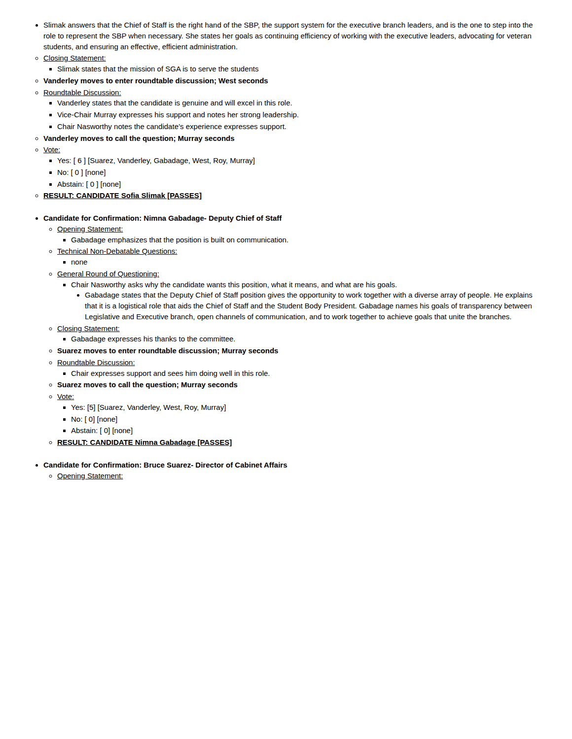Slimak answers that the Chief of Staff is the right hand of the SBP, the support system for the executive branch leaders, and is the one to step into the role to represent the SBP when necessary. She states her goals as continuing efficiency of working with the executive leaders, advocating for veteran students, and ensuring an effective, efficient administration.
Closing Statement:
Slimak states that the mission of SGA is to serve the students
Vanderley moves to enter roundtable discussion; West seconds
Roundtable Discussion:
Vanderley states that the candidate is genuine and will excel in this role.
Vice-Chair Murray expresses his support and notes her strong leadership.
Chair Nasworthy notes the candidate’s experience expresses support.
Vanderley moves to call the question; Murray seconds
Vote:
Yes: [ 6 ] [Suarez, Vanderley, Gabadage, West, Roy, Murray]
No: [ 0 ] [none]
Abstain: [ 0 ] [none]
RESULT: CANDIDATE Sofia Slimak [PASSES]
Candidate for Confirmation: Nimna Gabadage- Deputy Chief of Staff
Opening Statement:
Gabadage emphasizes that the position is built on communication.
Technical Non-Debatable Questions:
none
General Round of Questioning:
Chair Nasworthy asks why the candidate wants this position, what it means, and what are his goals.
Gabadage states that the Deputy Chief of Staff position gives the opportunity to work together with a diverse array of people. He explains that it is a logistical role that aids the Chief of Staff and the Student Body President. Gabadage names his goals of transparency between Legislative and Executive branch, open channels of communication, and to work together to achieve goals that unite the branches.
Closing Statement:
Gabadage expresses his thanks to the committee.
Suarez moves to enter roundtable discussion; Murray seconds
Roundtable Discussion:
Chair expresses support and sees him doing well in this role.
Suarez moves to call the question; Murray seconds
Vote:
Yes: [5] [Suarez, Vanderley, West, Roy, Murray]
No: [ 0] [none]
Abstain: [ 0] [none]
RESULT: CANDIDATE Nimna Gabadage [PASSES]
Candidate for Confirmation: Bruce Suarez- Director of Cabinet Affairs
Opening Statement: